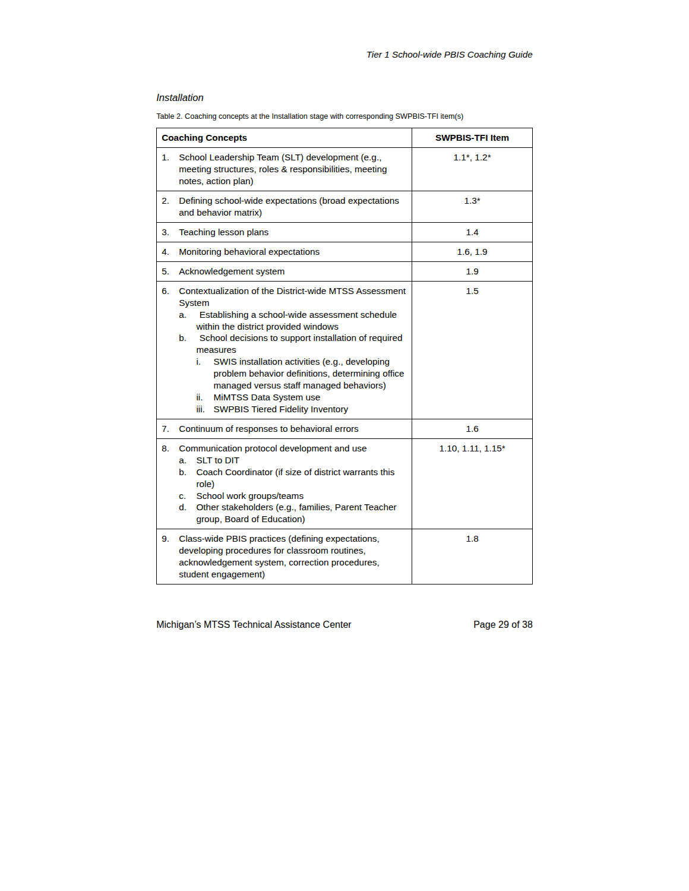Tier 1 School-wide PBIS Coaching Guide
Installation
Table 2. Coaching concepts at the Installation stage with corresponding SWPBIS-TFI item(s)
| Coaching Concepts | SWPBIS-TFI Item |
| --- | --- |
| 1. School Leadership Team (SLT) development (e.g., meeting structures, roles & responsibilities, meeting notes, action plan) | 1.1*, 1.2* |
| 2. Defining school-wide expectations (broad expectations and behavior matrix) | 1.3* |
| 3. Teaching lesson plans | 1.4 |
| 4. Monitoring behavioral expectations | 1.6, 1.9 |
| 5. Acknowledgement system | 1.9 |
| 6. Contextualization of the District-wide MTSS Assessment System a. Establishing a school-wide assessment schedule within the district provided windows b. School decisions to support installation of required measures i. SWIS installation activities (e.g., developing problem behavior definitions, determining office managed versus staff managed behaviors) ii. MiMTSS Data System use iii. SWPBIS Tiered Fidelity Inventory | 1.5 |
| 7. Continuum of responses to behavioral errors | 1.6 |
| 8. Communication protocol development and use a. SLT to DIT b. Coach Coordinator (if size of district warrants this role) c. School work groups/teams d. Other stakeholders (e.g., families, Parent Teacher group, Board of Education) | 1.10, 1.11, 1.15* |
| 9. Class-wide PBIS practices (defining expectations, developing procedures for classroom routines, acknowledgement system, correction procedures, student engagement) | 1.8 |
Michigan’s MTSS Technical Assistance Center
Page 29 of 38